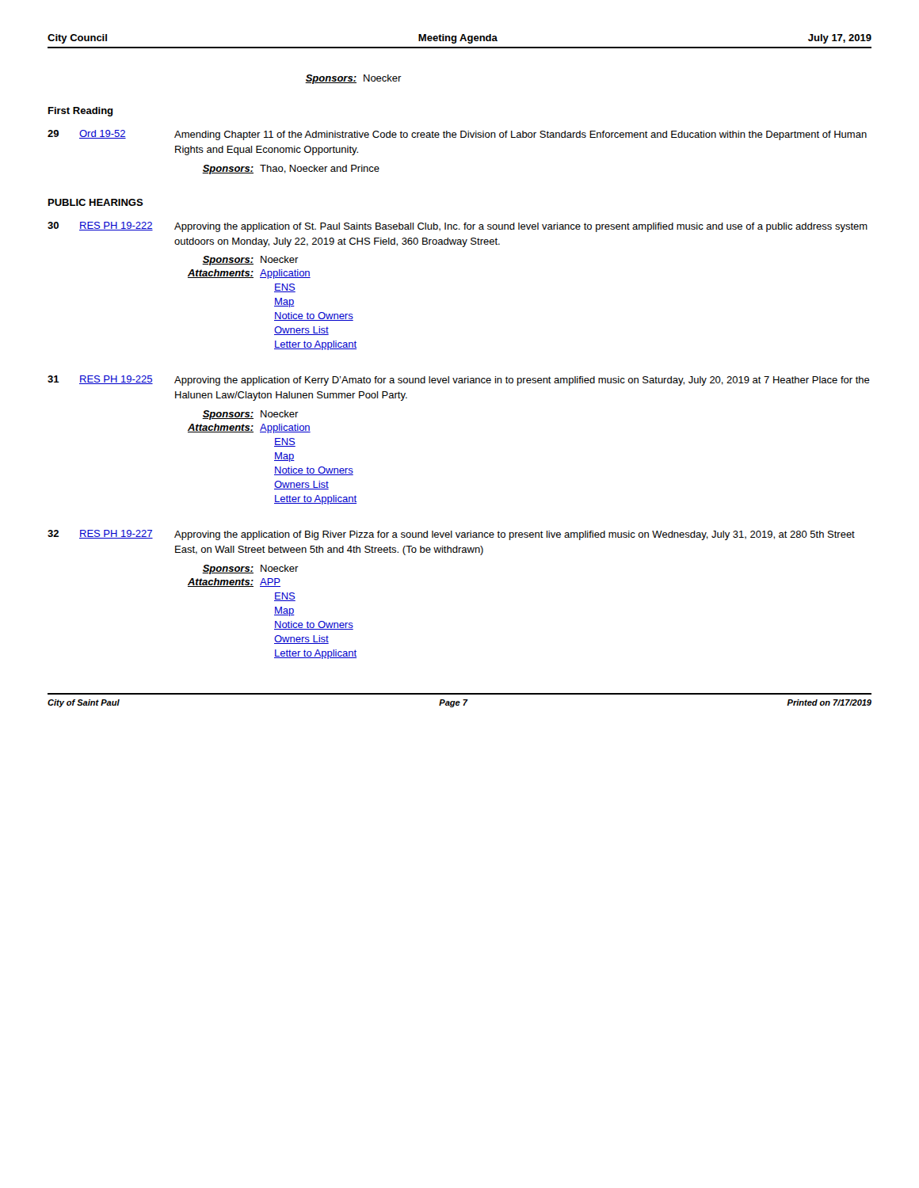City Council
Meeting Agenda
July 17, 2019
Sponsors:
Noecker
First Reading
29
Ord 19-52
Amending Chapter 11 of the Administrative Code to create the Division of Labor Standards Enforcement and Education within the Department of Human Rights and Equal Economic Opportunity.
Sponsors:
Thao, Noecker and Prince
PUBLIC HEARINGS
30
RES PH 19-222
Approving the application of St. Paul Saints Baseball Club, Inc. for a sound level variance to present amplified music and use of a public address system outdoors on Monday, July 22, 2019 at CHS Field, 360 Broadway Street.
Sponsors:
Noecker
Attachments:
Application
ENS
Map
Notice to Owners
Owners List
Letter to Applicant
31
RES PH 19-225
Approving the application of Kerry D’Amato for a sound level variance in to present amplified music on Saturday, July 20, 2019 at 7 Heather Place for the Halunen Law/Clayton Halunen Summer Pool Party.
Sponsors:
Noecker
Attachments:
Application
ENS
Map
Notice to Owners
Owners List
Letter to Applicant
32
RES PH 19-227
Approving the application of Big River Pizza for a sound level variance to present live amplified music on Wednesday, July 31, 2019, at 280 5th Street East, on Wall Street between 5th and 4th Streets. (To be withdrawn)
Sponsors:
Noecker
Attachments:
APP
ENS
Map
Notice to Owners
Owners List
Letter to Applicant
City of Saint Paul
Page 7
Printed on 7/17/2019